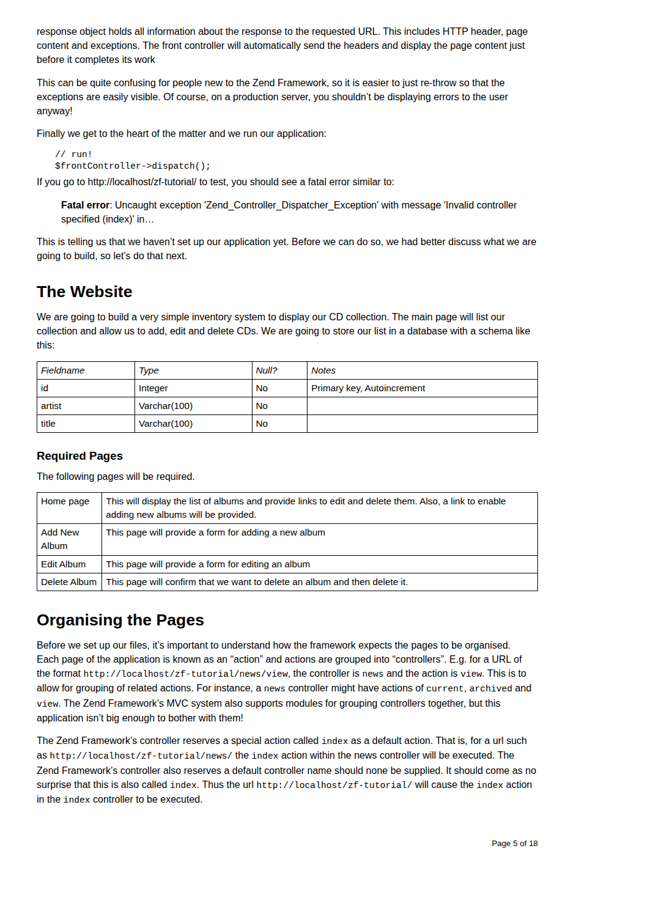response object holds all information about the response to the requested URL. This includes HTTP header, page content and exceptions. The front controller will automatically send the headers and display the page content just before it completes its work
This can be quite confusing for people new to the Zend Framework, so it is easier to just re-throw so that the exceptions are easily visible. Of course, on a production server, you shouldn’t be displaying errors to the user anyway!
Finally we get to the heart of the matter and we run our application:
// run!
$frontController->dispatch();
If you go to http://localhost/zf-tutorial/ to test, you should see a fatal error similar to:
Fatal error: Uncaught exception 'Zend_Controller_Dispatcher_Exception' with message 'Invalid controller specified (index)' in…
This is telling us that we haven’t set up our application yet. Before we can do so, we had better discuss what we are going to build, so let’s do that next.
The Website
We are going to build a very simple inventory system to display our CD collection. The main page will list our collection and allow us to add, edit and delete CDs. We are going to store our list in a database with a schema like this:
| Fieldname | Type | Null? | Notes |
| --- | --- | --- | --- |
| id | Integer | No | Primary key, Autoincrement |
| artist | Varchar(100) | No | |
| title | Varchar(100) | No | |
Required Pages
The following pages will be required.
| Home page | This will display the list of albums and provide links to edit and delete them. Also, a link to enable adding new albums will be provided. |
| Add New Album | This page will provide a form for adding a new album |
| Edit Album | This page will provide a form for editing an album |
| Delete Album | This page will confirm that we want to delete an album and then delete it. |
Organising the Pages
Before we set up our files, it’s important to understand how the framework expects the pages to be organised. Each page of the application is known as an “action” and actions are grouped into “controllers”. E.g. for a URL of the format http://localhost/zf-tutorial/news/view, the controller is news and the action is view. This is to allow for grouping of related actions. For instance, a news controller might have actions of current, archived and view. The Zend Framework’s MVC system also supports modules for grouping controllers together, but this application isn’t big enough to bother with them!
The Zend Framework’s controller reserves a special action called index as a default action. That is, for a url such as http://localhost/zf-tutorial/news/ the index action within the news controller will be executed. The Zend Framework’s controller also reserves a default controller name should none be supplied. It should come as no surprise that this is also called index. Thus the url http://localhost/zf-tutorial/ will cause the index action in the index controller to be executed.
Page 5 of 18